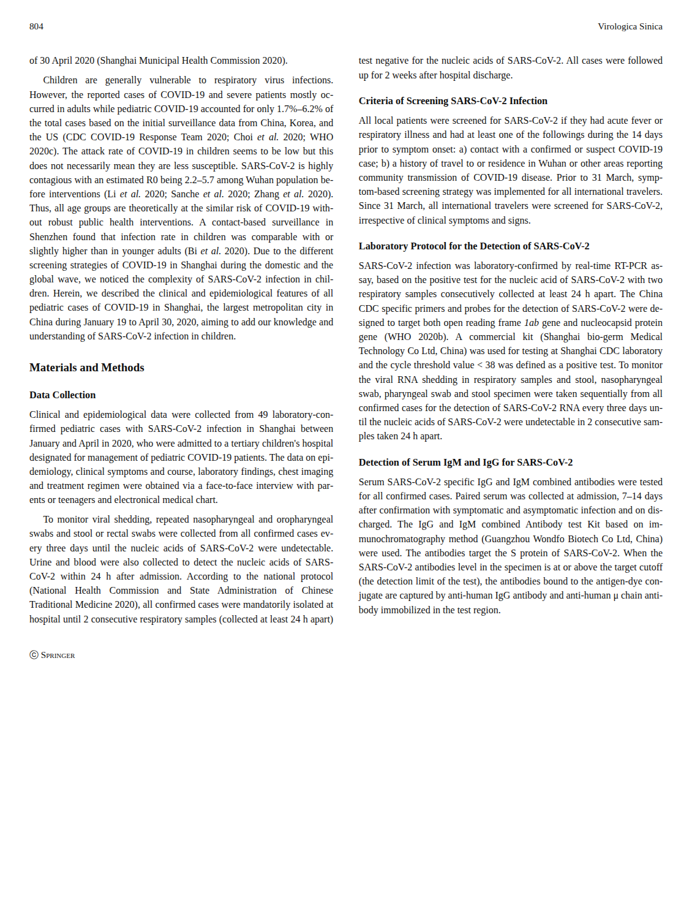804 Virologica Sinica
of 30 April 2020 (Shanghai Municipal Health Commission 2020).
Children are generally vulnerable to respiratory virus infections. However, the reported cases of COVID-19 and severe patients mostly occurred in adults while pediatric COVID-19 accounted for only 1.7%–6.2% of the total cases based on the initial surveillance data from China, Korea, and the US (CDC COVID-19 Response Team 2020; Choi et al. 2020; WHO 2020c). The attack rate of COVID-19 in children seems to be low but this does not necessarily mean they are less susceptible. SARS-CoV-2 is highly contagious with an estimated R0 being 2.2–5.7 among Wuhan population before interventions (Li et al. 2020; Sanche et al. 2020; Zhang et al. 2020). Thus, all age groups are theoretically at the similar risk of COVID-19 without robust public health interventions. A contact-based surveillance in Shenzhen found that infection rate in children was comparable with or slightly higher than in younger adults (Bi et al. 2020). Due to the different screening strategies of COVID-19 in Shanghai during the domestic and the global wave, we noticed the complexity of SARS-CoV-2 infection in children. Herein, we described the clinical and epidemiological features of all pediatric cases of COVID-19 in Shanghai, the largest metropolitan city in China during January 19 to April 30, 2020, aiming to add our knowledge and understanding of SARS-CoV-2 infection in children.
Materials and Methods
Data Collection
Clinical and epidemiological data were collected from 49 laboratory-confirmed pediatric cases with SARS-CoV-2 infection in Shanghai between January and April in 2020, who were admitted to a tertiary children's hospital designated for management of pediatric COVID-19 patients. The data on epidemiology, clinical symptoms and course, laboratory findings, chest imaging and treatment regimen were obtained via a face-to-face interview with parents or teenagers and electronical medical chart.
To monitor viral shedding, repeated nasopharyngeal and oropharyngeal swabs and stool or rectal swabs were collected from all confirmed cases every three days until the nucleic acids of SARS-CoV-2 were undetectable. Urine and blood were also collected to detect the nucleic acids of SARS-CoV-2 within 24 h after admission. According to the national protocol (National Health Commission and State Administration of Chinese Traditional Medicine 2020), all confirmed cases were mandatorily isolated at hospital until 2 consecutive respiratory samples (collected at least 24 h apart) test negative for the nucleic acids of SARS-CoV-2. All cases were followed up for 2 weeks after hospital discharge.
Criteria of Screening SARS-CoV-2 Infection
All local patients were screened for SARS-CoV-2 if they had acute fever or respiratory illness and had at least one of the followings during the 14 days prior to symptom onset: a) contact with a confirmed or suspect COVID-19 case; b) a history of travel to or residence in Wuhan or other areas reporting community transmission of COVID-19 disease. Prior to 31 March, symptom-based screening strategy was implemented for all international travelers. Since 31 March, all international travelers were screened for SARS-CoV-2, irrespective of clinical symptoms and signs.
Laboratory Protocol for the Detection of SARS-CoV-2
SARS-CoV-2 infection was laboratory-confirmed by real-time RT-PCR assay, based on the positive test for the nucleic acid of SARS-CoV-2 with two respiratory samples consecutively collected at least 24 h apart. The China CDC specific primers and probes for the detection of SARS-CoV-2 were designed to target both open reading frame 1ab gene and nucleocapsid protein gene (WHO 2020b). A commercial kit (Shanghai bio-germ Medical Technology Co Ltd, China) was used for testing at Shanghai CDC laboratory and the cycle threshold value < 38 was defined as a positive test. To monitor the viral RNA shedding in respiratory samples and stool, nasopharyngeal swab, pharyngeal swab and stool specimen were taken sequentially from all confirmed cases for the detection of SARS-CoV-2 RNA every three days until the nucleic acids of SARS-CoV-2 were undetectable in 2 consecutive samples taken 24 h apart.
Detection of Serum IgM and IgG for SARS-CoV-2
Serum SARS-CoV-2 specific IgG and IgM combined antibodies were tested for all confirmed cases. Paired serum was collected at admission, 7–14 days after confirmation with symptomatic and asymptomatic infection and on discharged. The IgG and IgM combined Antibody test Kit based on immunochromatography method (Guangzhou Wondfo Biotech Co Ltd, China) were used. The antibodies target the S protein of SARS-CoV-2. When the SARS-CoV-2 antibodies level in the specimen is at or above the target cutoff (the detection limit of the test), the antibodies bound to the antigen-dye conjugate are captured by anti-human IgG antibody and anti-human μ chain antibody immobilized in the test region.
ⓒ Springer